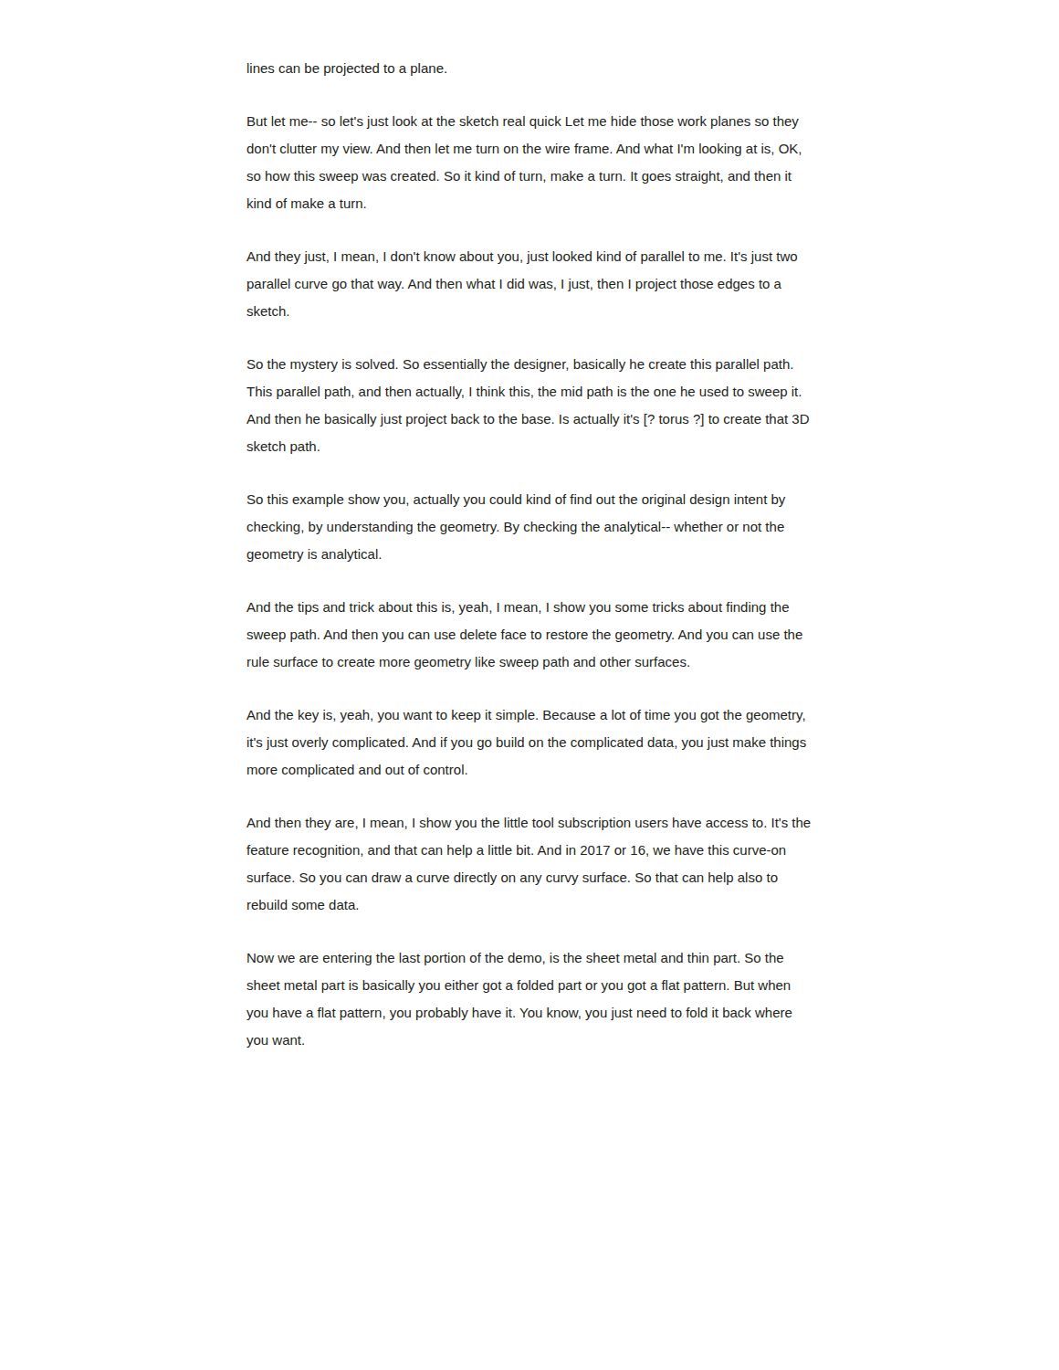lines can be projected to a plane.
But let me-- so let's just look at the sketch real quick Let me hide those work planes so they don't clutter my view. And then let me turn on the wire frame. And what I'm looking at is, OK, so how this sweep was created. So it kind of turn, make a turn. It goes straight, and then it kind of make a turn.
And they just, I mean, I don't know about you, just looked kind of parallel to me. It's just two parallel curve go that way. And then what I did was, I just, then I project those edges to a sketch.
So the mystery is solved. So essentially the designer, basically he create this parallel path. This parallel path, and then actually, I think this, the mid path is the one he used to sweep it. And then he basically just project back to the base. Is actually it's [? torus ?] to create that 3D sketch path.
So this example show you, actually you could kind of find out the original design intent by checking, by understanding the geometry. By checking the analytical-- whether or not the geometry is analytical.
And the tips and trick about this is, yeah, I mean, I show you some tricks about finding the sweep path. And then you can use delete face to restore the geometry. And you can use the rule surface to create more geometry like sweep path and other surfaces.
And the key is, yeah, you want to keep it simple. Because a lot of time you got the geometry, it's just overly complicated. And if you go build on the complicated data, you just make things more complicated and out of control.
And then they are, I mean, I show you the little tool subscription users have access to. It's the feature recognition, and that can help a little bit. And in 2017 or 16, we have this curve-on surface. So you can draw a curve directly on any curvy surface. So that can help also to rebuild some data.
Now we are entering the last portion of the demo, is the sheet metal and thin part. So the sheet metal part is basically you either got a folded part or you got a flat pattern. But when you have a flat pattern, you probably have it. You know, you just need to fold it back where you want.